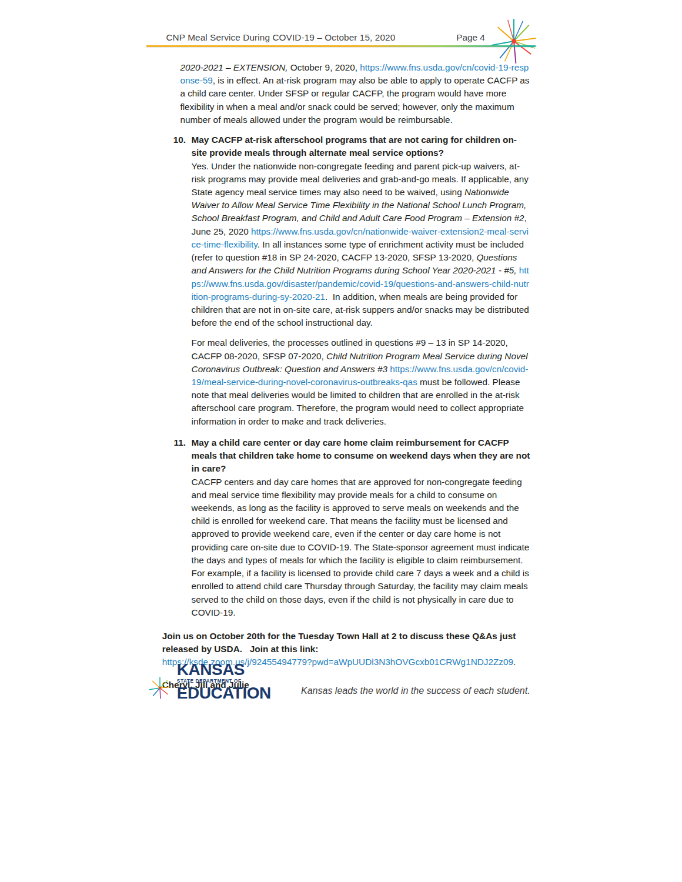CNP Meal Service During COVID-19 – October 15, 2020
Page 4
2020-2021 – EXTENSION, October 9, 2020, https://www.fns.usda.gov/cn/covid-19-response-59, is in effect. An at-risk program may also be able to apply to operate CACFP as a child care center. Under SFSP or regular CACFP, the program would have more flexibility in when a meal and/or snack could be served; however, only the maximum number of meals allowed under the program would be reimbursable.
10.
May CACFP at-risk afterschool programs that are not caring for children on-site provide meals through alternate meal service options?
Yes. Under the nationwide non-congregate feeding and parent pick-up waivers, at-risk programs may provide meal deliveries and grab-and-go meals. If applicable, any State agency meal service times may also need to be waived, using Nationwide Waiver to Allow Meal Service Time Flexibility in the National School Lunch Program, School Breakfast Program, and Child and Adult Care Food Program – Extension #2, June 25, 2020 https://www.fns.usda.gov/cn/nationwide-waiver-extension2-meal-service-time-flexibility. In all instances some type of enrichment activity must be included (refer to question #18 in SP 24-2020, CACFP 13-2020, SFSP 13-2020, Questions and Answers for the Child Nutrition Programs during School Year 2020-2021 - #5, https://www.fns.usda.gov/disaster/pandemic/covid-19/questions-and-answers-child-nutrition-programs-during-sy-2020-21. In addition, when meals are being provided for children that are not in on-site care, at-risk suppers and/or snacks may be distributed before the end of the school instructional day.
For meal deliveries, the processes outlined in questions #9 – 13 in SP 14-2020, CACFP 08-2020, SFSP 07-2020, Child Nutrition Program Meal Service during Novel Coronavirus Outbreak: Question and Answers #3 https://www.fns.usda.gov/cn/covid-19/meal-service-during-novel-coronavirus-outbreaks-qas must be followed. Please note that meal deliveries would be limited to children that are enrolled in the at-risk afterschool care program. Therefore, the program would need to collect appropriate information in order to make and track deliveries.
11.
May a child care center or day care home claim reimbursement for CACFP meals that children take home to consume on weekend days when they are not in care?
CACFP centers and day care homes that are approved for non-congregate feeding and meal service time flexibility may provide meals for a child to consume on weekends, as long as the facility is approved to serve meals on weekends and the child is enrolled for weekend care. That means the facility must be licensed and approved to provide weekend care, even if the center or day care home is not providing care on-site due to COVID-19. The State-sponsor agreement must indicate the days and types of meals for which the facility is eligible to claim reimbursement. For example, if a facility is licensed to provide child care 7 days a week and a child is enrolled to attend child care Thursday through Saturday, the facility may claim meals served to the child on those days, even if the child is not physically in care due to COVID-19.
Join us on October 20th for the Tuesday Town Hall at 2 to discuss these Q&As just released by USDA. Join at this link:
https://ksde.zoom.us/j/92455494779?pwd=aWpUUDl3N3hOVGcxb01CRWg1NDJ2Zz09.
Cheryl, Jill and Julie
KANSAS
STATE DEPARTMENT OF
EDUCATION
Kansas leads the world in the success of each student.